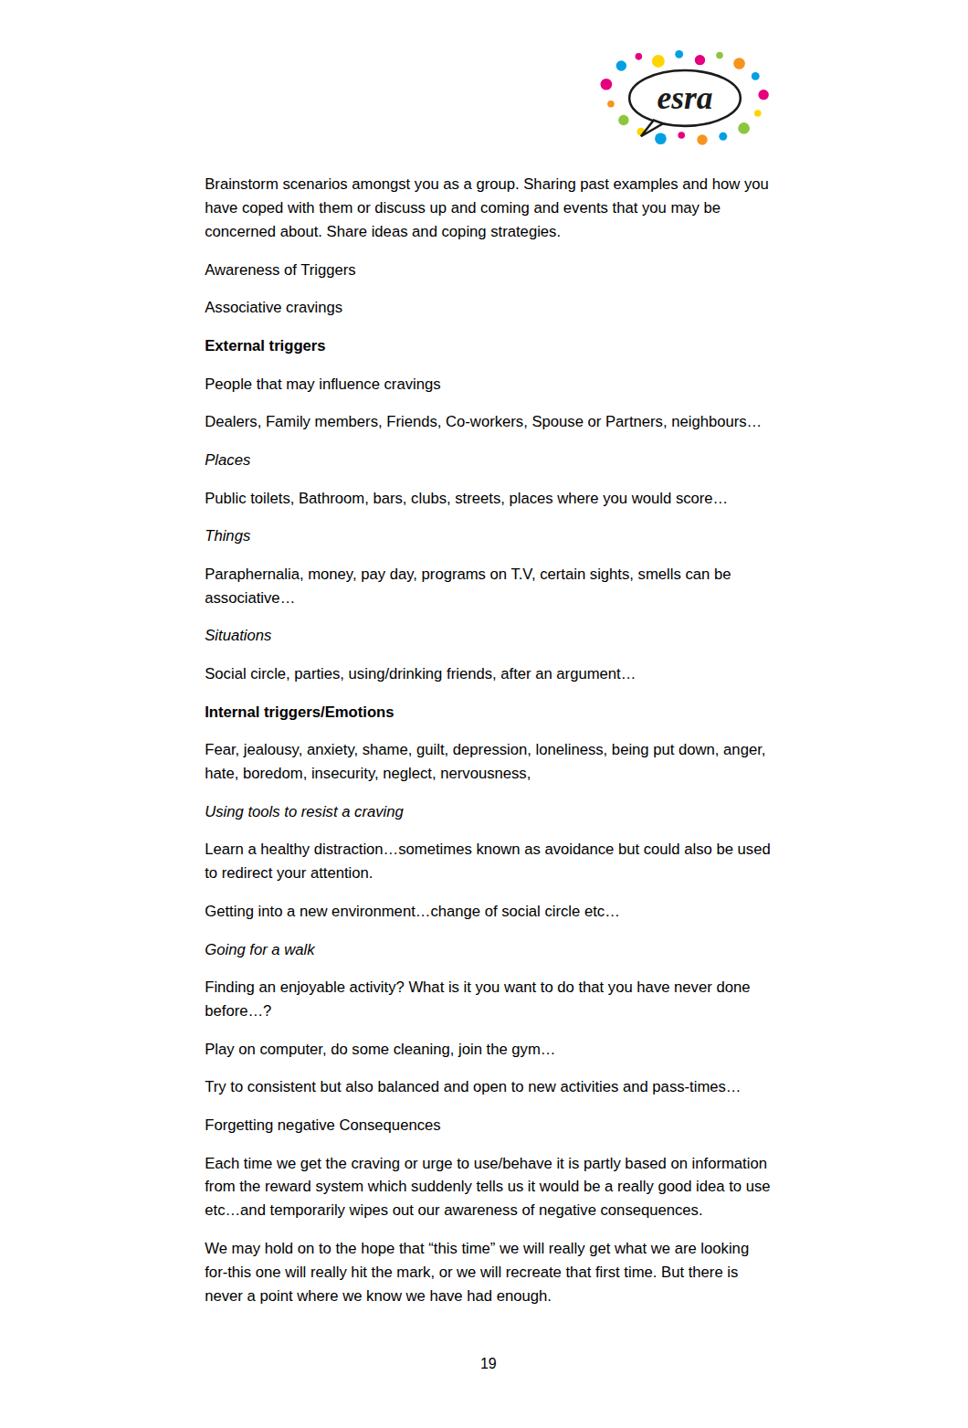esra
Brainstorm scenarios amongst you as a group. Sharing past examples and how you have coped with them or discuss up and coming and events that you may be concerned about. Share ideas and coping strategies.
Awareness of Triggers
Associative cravings
External triggers
People that may influence cravings
Dealers, Family members, Friends, Co-workers, Spouse or Partners, neighbours…
Places
Public toilets, Bathroom, bars, clubs, streets, places where you would score…
Things
Paraphernalia, money, pay day, programs on T.V, certain sights, smells can be associative…
Situations
Social circle, parties, using/drinking friends, after an argument…
Internal triggers/Emotions
Fear, jealousy, anxiety, shame, guilt, depression, loneliness, being put down, anger, hate, boredom, insecurity, neglect, nervousness,
Using tools to resist a craving
Learn a healthy distraction…sometimes known as avoidance but could also be used to redirect your attention.
Getting into a new environment…change of social circle etc…
Going for a walk
Finding an enjoyable activity? What is it you want to do that you have never done before…?
Play on computer, do some cleaning, join the gym…
Try to consistent but also balanced and open to new activities and pass-times…
Forgetting negative Consequences
Each time we get the craving or urge to use/behave it is partly based on information from the reward system which suddenly tells us it would be a really good idea to use etc…and temporarily wipes out our awareness of negative consequences.
We may hold on to the hope that “this time” we will really get what we are looking for-this one will really hit the mark, or we will recreate that first time. But there is never a point where we know we have had enough.
19